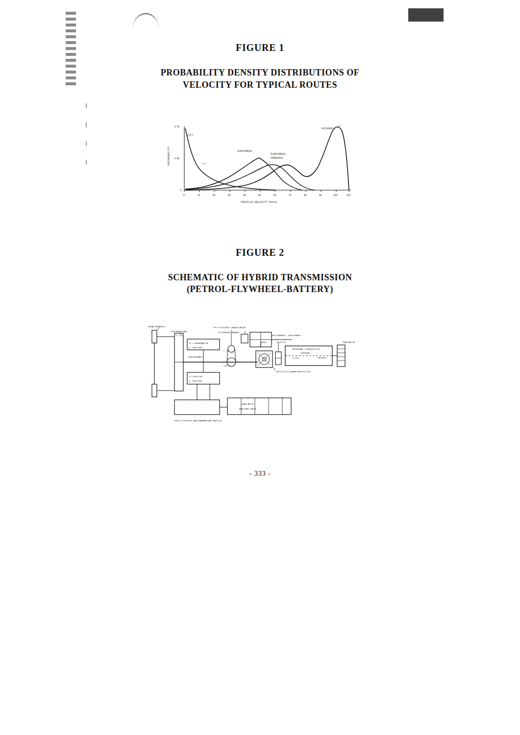FIGURE 1
Probability Density Distributions of
Velocity for Typical Routes
Probability density distributions of velocity for typical routes Four overlapping curves labelled CITY, SUBURBAN, SUBURBAN-FREEWAY and HIGHWAY plotted against vehicle velocity in kilometres per hour from 0 to 110. 0.10 0.05 0 PROBABILITY 0 10 20 30 40 50 60 70 80 90 100 110 VEHICLE VELOCITY (km/h) CITY SUBURBAN SUBURBAN- FREEWAY HIGHWAY
FIGURE 2
Schematic of Hybrid Transmission
(Petrol-Flywheel-Battery)
Schematic of hybrid transmission (petrol-flywheel-battery) Block schematic showing road wheels, differential, DC generator, DC motor, driveshaft, flywheel, clutch, internal combustion engine, radiator, epicyclic gear reduction, lead-acid battery pack and field control with armature switch. ROAD WHEELS DIFFERENTIAL 3.5 : 1 HY-VO SILENT CHAIN DRIVE FLYWHEEL BRAKE FLYWHEEL - SUN SHAFT RADIATOR RING CLUTCH INTERNAL COMBUSTION ENGINE 1.3 litre PETROL EPICYCLIC GEAR REDUCTION D C GENERATOR 0 - 7800 RPM D C MOTOR 0 - 7800 RPM DRIVESHAFT 1 : 1 1.96 : 1 LEAD-ACID BATTERY PACK FIELD CONTROL AND ARMATURE SWITCH
- 333 -